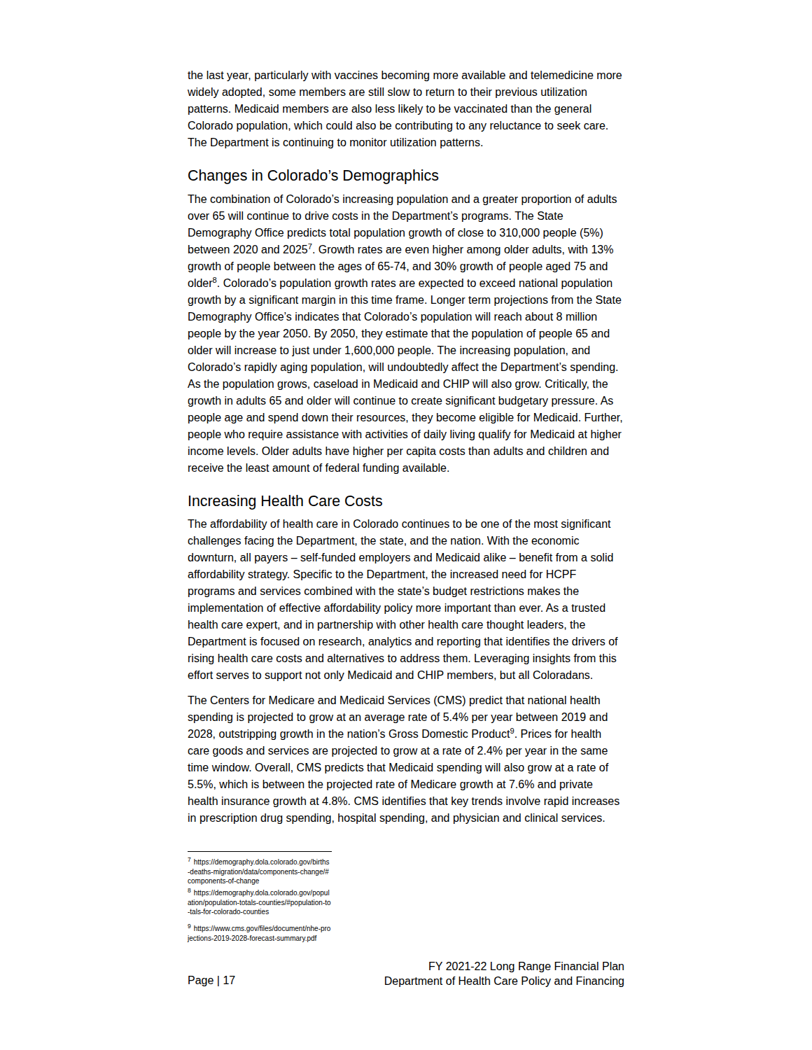the last year, particularly with vaccines becoming more available and telemedicine more widely adopted, some members are still slow to return to their previous utilization patterns. Medicaid members are also less likely to be vaccinated than the general Colorado population, which could also be contributing to any reluctance to seek care. The Department is continuing to monitor utilization patterns.
Changes in Colorado’s Demographics
The combination of Colorado’s increasing population and a greater proportion of adults over 65 will continue to drive costs in the Department’s programs. The State Demography Office predicts total population growth of close to 310,000 people (5%) between 2020 and 20257. Growth rates are even higher among older adults, with 13% growth of people between the ages of 65-74, and 30% growth of people aged 75 and older8. Colorado’s population growth rates are expected to exceed national population growth by a significant margin in this time frame. Longer term projections from the State Demography Office’s indicates that Colorado’s population will reach about 8 million people by the year 2050. By 2050, they estimate that the population of people 65 and older will increase to just under 1,600,000 people. The increasing population, and Colorado’s rapidly aging population, will undoubtedly affect the Department’s spending. As the population grows, caseload in Medicaid and CHIP will also grow. Critically, the growth in adults 65 and older will continue to create significant budgetary pressure. As people age and spend down their resources, they become eligible for Medicaid. Further, people who require assistance with activities of daily living qualify for Medicaid at higher income levels. Older adults have higher per capita costs than adults and children and receive the least amount of federal funding available.
Increasing Health Care Costs
The affordability of health care in Colorado continues to be one of the most significant challenges facing the Department, the state, and the nation. With the economic downturn, all payers – self-funded employers and Medicaid alike – benefit from a solid affordability strategy. Specific to the Department, the increased need for HCPF programs and services combined with the state’s budget restrictions makes the implementation of effective affordability policy more important than ever. As a trusted health care expert, and in partnership with other health care thought leaders, the Department is focused on research, analytics and reporting that identifies the drivers of rising health care costs and alternatives to address them. Leveraging insights from this effort serves to support not only Medicaid and CHIP members, but all Coloradans.
The Centers for Medicare and Medicaid Services (CMS) predict that national health spending is projected to grow at an average rate of 5.4% per year between 2019 and 2028, outstripping growth in the nation’s Gross Domestic Product9. Prices for health care goods and services are projected to grow at a rate of 2.4% per year in the same time window. Overall, CMS predicts that Medicaid spending will also grow at a rate of 5.5%, which is between the projected rate of Medicare growth at 7.6% and private health insurance growth at 4.8%. CMS identifies that key trends involve rapid increases in prescription drug spending, hospital spending, and physician and clinical services.
7 https://demography.dola.colorado.gov/births-deaths-migration/data/components-change/#components-of-change
8 https://demography.dola.colorado.gov/population/population-totals-counties/#population-to-tals-for-colorado-counties
9 https://www.cms.gov/files/document/nhe-projections-2019-2028-forecast-summary.pdf
Page | 17
FY 2021-22 Long Range Financial Plan
Department of Health Care Policy and Financing